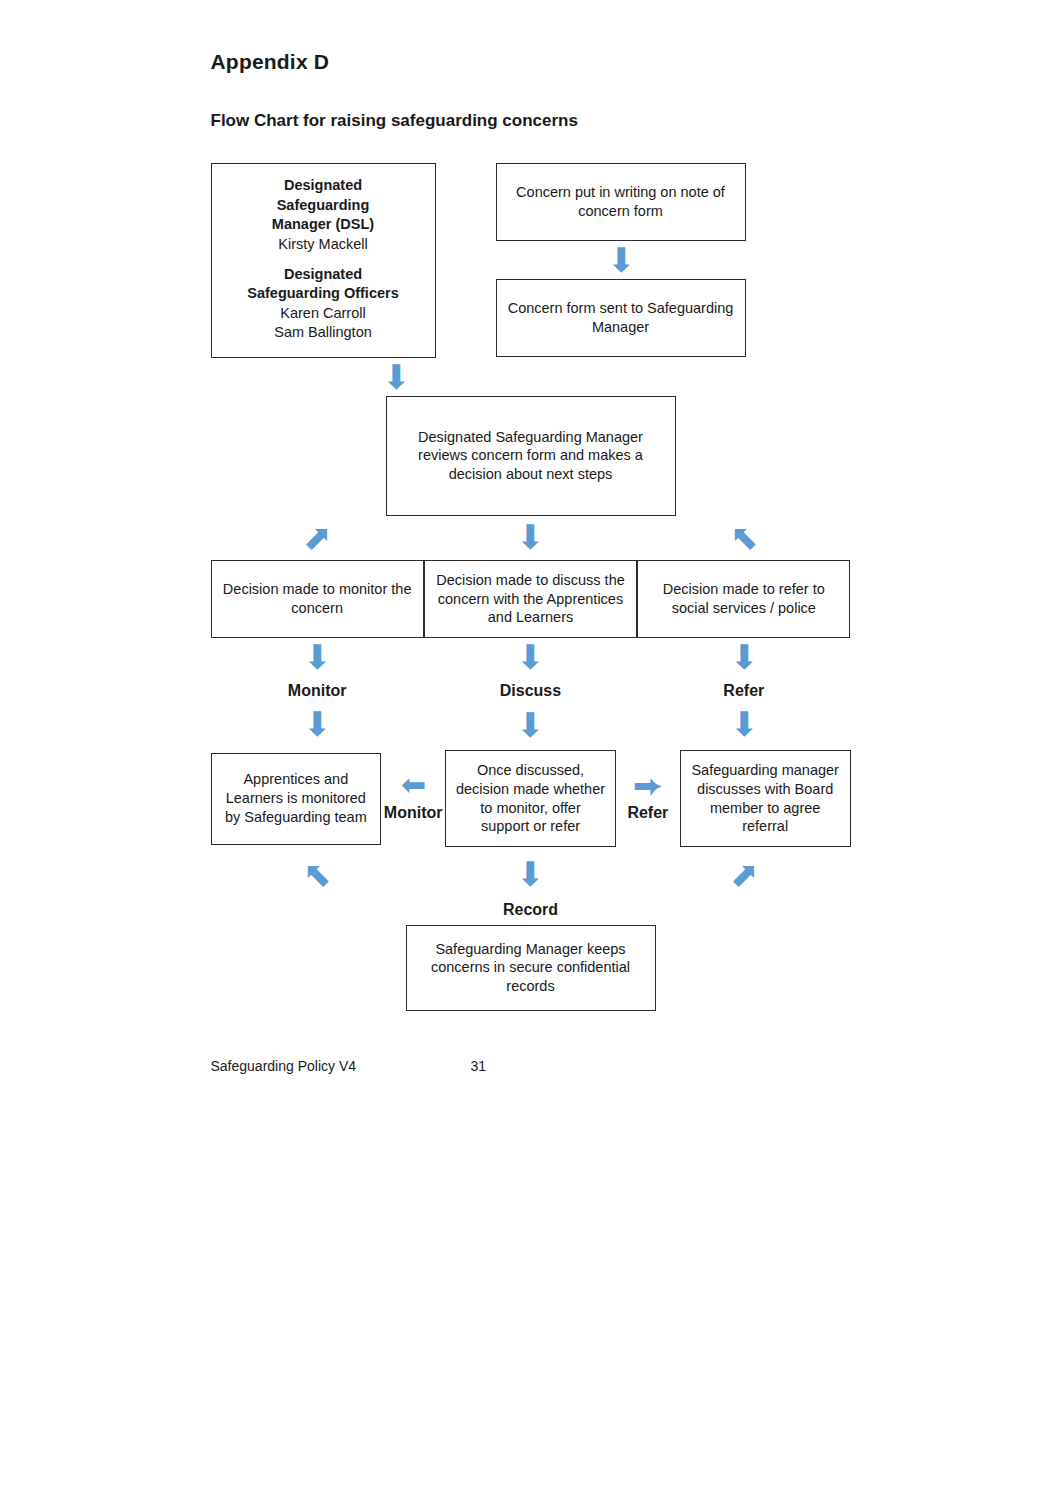Appendix D
Flow Chart for raising safeguarding concerns
Designated
Safeguarding
Manager (DSL) Kirsty Mackell
Designated
Safeguarding Officers Karen Carroll
Sam Ballington
Concern put in writing on note of concern form
⬇
Concern form sent to Safeguarding Manager
⬇
Designated Safeguarding Manager reviews concern form and makes a decision about next steps
⬈
⬇
⬉
Decision made to monitor the concern
⬇
Monitor
⬇
Decision made to discuss the concern with the Apprentices and Learners
⬇
Discuss
⬇
Decision made to refer to social services / police
⬇
Refer
⬇
Apprentices and Learners is monitored by Safeguarding team
⬅
Monitor
Once discussed, decision made whether to monitor, offer support or refer
⮕
Refer
Safeguarding manager discusses with Board member to agree referral
⬉
⬇
⬈
Record
Safeguarding Manager keeps concerns in secure confidential records
Safeguarding Policy V4
31